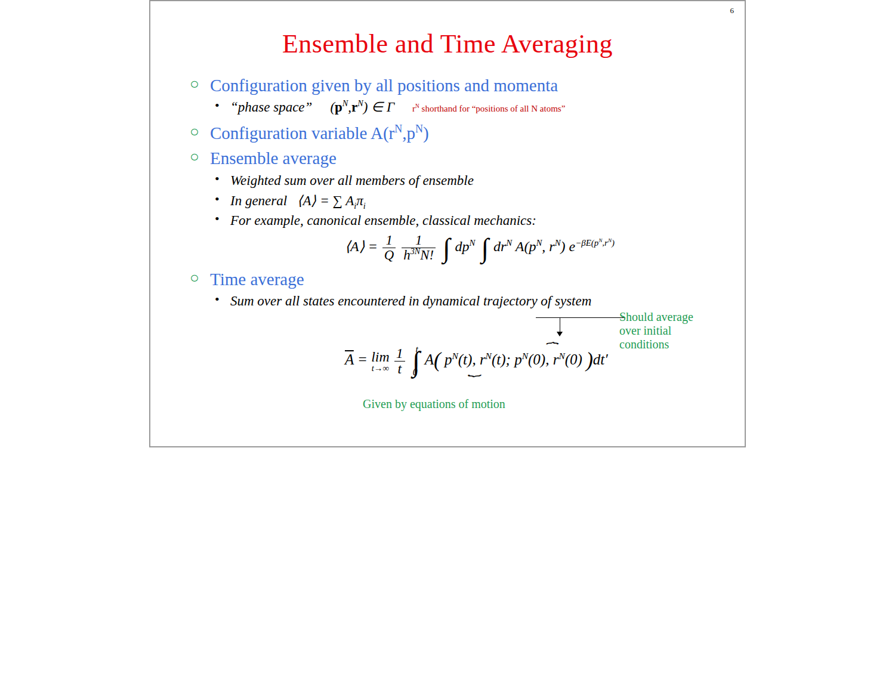6
Ensemble and Time Averaging
Configuration given by all positions and momenta
“phase space” (pN,rN) ∈ Γ rN shorthand for “positions of all N atoms”
Configuration variable A(rN,pN)
Ensemble average
Weighted sum over all members of ensemble
In general ⟨A⟩ = ∑ Aiπi
For example, canonical ensemble, classical mechanics:
⟨A⟩ = 1 Q 1 h3NN! ∫ dpN ∫ drN A(pN, rN) e−βE(pN,rN)
Time average
Sum over all states encountered in dynamical trajectory of system
Should average
over initial
conditions
A = lim t→∞ 1 t ∫t 0 A( pN(t), rN(t)⏟; pN(0), rN(0)⏞ ) dt′
Given by equations of motion